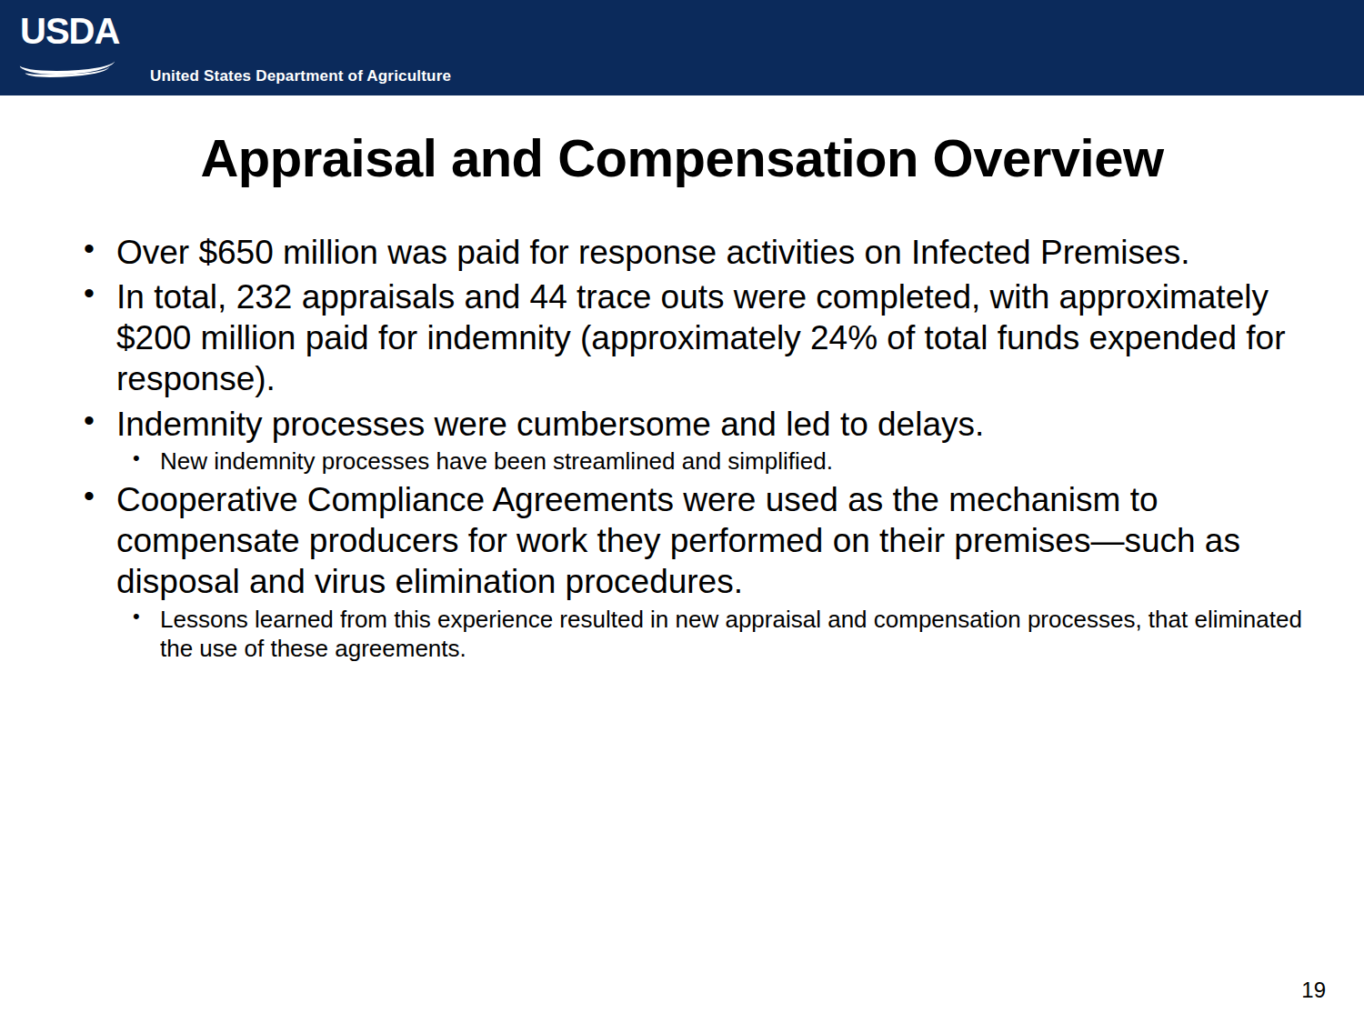USDA
United States Department of Agriculture
Appraisal and Compensation Overview
Over $650 million was paid for response activities on Infected Premises.
In total, 232 appraisals and 44 trace outs were completed, with approximately $200 million paid for indemnity (approximately 24% of total funds expended for response).
Indemnity processes were cumbersome and led to delays.
New indemnity processes have been streamlined and simplified.
Cooperative Compliance Agreements were used as the mechanism to compensate producers for work they performed on their premises—such as disposal and virus elimination procedures.
Lessons learned from this experience resulted in new appraisal and compensation processes, that eliminated the use of these agreements.
19